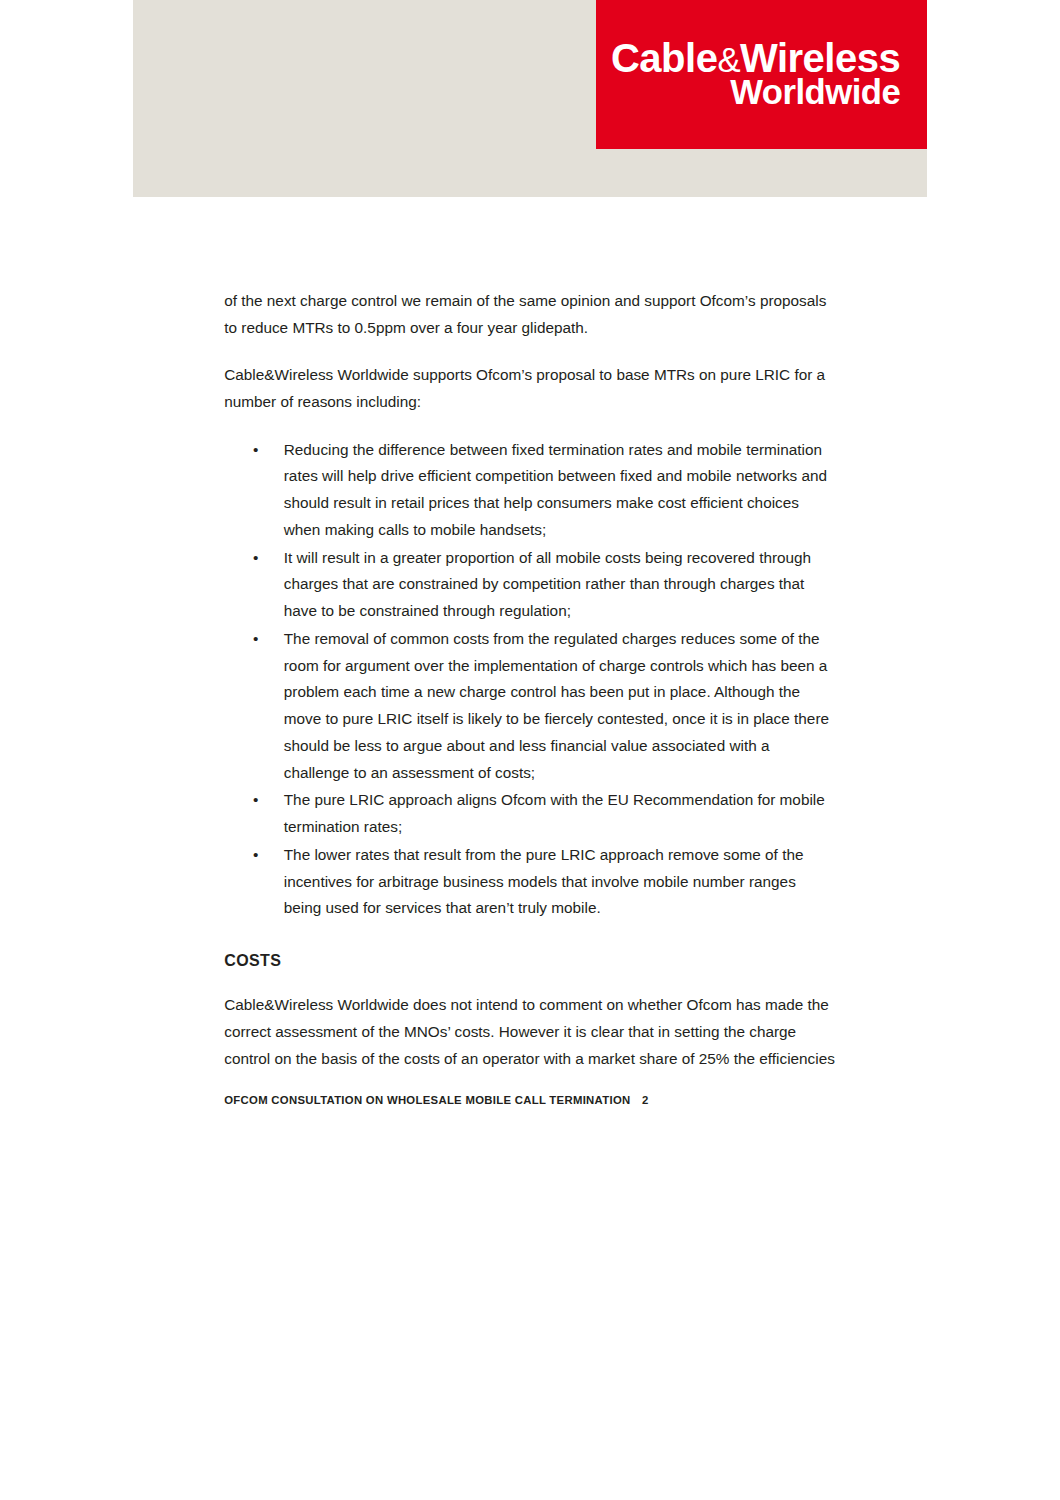Cable&Wireless
Worldwide
of the next charge control we remain of the same opinion and support Ofcom’s proposals to reduce MTRs to 0.5ppm over a four year glidepath.
Cable&Wireless Worldwide supports Ofcom’s proposal to base MTRs on pure LRIC for a number of reasons including:
Reducing the difference between fixed termination rates and mobile termination rates will help drive efficient competition between fixed and mobile networks and should result in retail prices that help consumers make cost efficient choices when making calls to mobile handsets;
It will result in a greater proportion of all mobile costs being recovered through charges that are constrained by competition rather than through charges that have to be constrained through regulation;
The removal of common costs from the regulated charges reduces some of the room for argument over the implementation of charge controls which has been a problem each time a new charge control has been put in place. Although the move to pure LRIC itself is likely to be fiercely contested, once it is in place there should be less to argue about and less financial value associated with a challenge to an assessment of costs;
The pure LRIC approach aligns Ofcom with the EU Recommendation for mobile termination rates;
The lower rates that result from the pure LRIC approach remove some of the incentives for arbitrage business models that involve mobile number ranges being used for services that aren’t truly mobile.
Costs
Cable&Wireless Worldwide does not intend to comment on whether Ofcom has made the correct assessment of the MNOs’ costs. However it is clear that in setting the charge control on the basis of the costs of an operator with a market share of 25% the efficiencies
Ofcom consultation on wholesale mobile call termination2